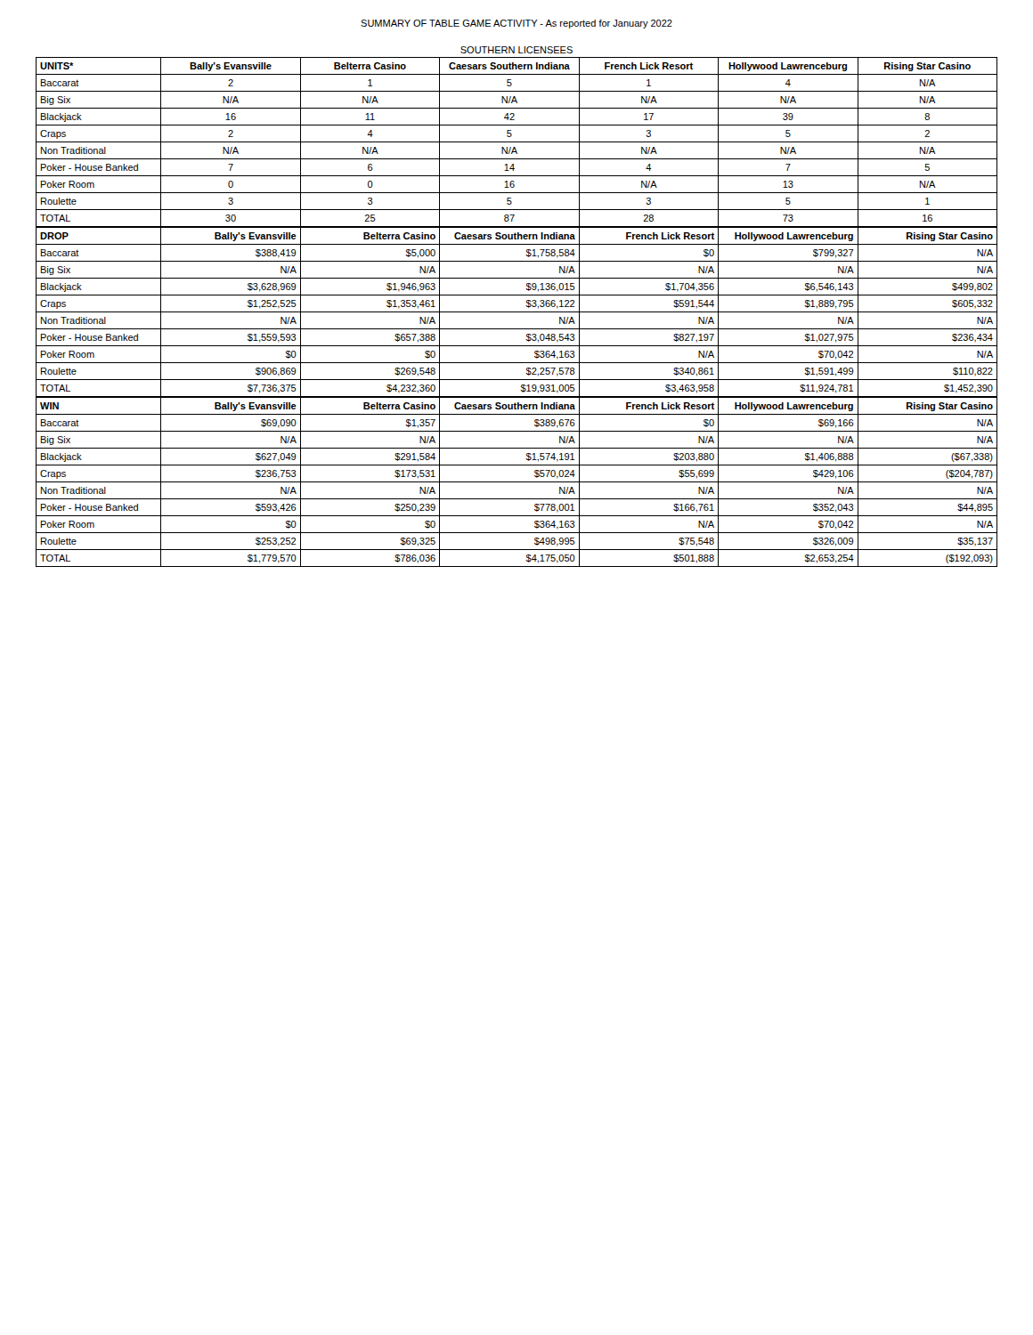SUMMARY OF TABLE GAME ACTIVITY - As reported for January 2022
SOUTHERN LICENSEES
| UNITS* | Bally's Evansville | Belterra Casino | Caesars Southern Indiana | French Lick Resort | Hollywood Lawrenceburg | Rising Star Casino |
| --- | --- | --- | --- | --- | --- | --- |
| Baccarat | 2 | 1 | 5 | 1 | 4 | N/A |
| Big Six | N/A | N/A | N/A | N/A | N/A | N/A |
| Blackjack | 16 | 11 | 42 | 17 | 39 | 8 |
| Craps | 2 | 4 | 5 | 3 | 5 | 2 |
| Non Traditional | N/A | N/A | N/A | N/A | N/A | N/A |
| Poker - House Banked | 7 | 6 | 14 | 4 | 7 | 5 |
| Poker Room | 0 | 0 | 16 | N/A | 13 | N/A |
| Roulette | 3 | 3 | 5 | 3 | 5 | 1 |
| TOTAL | 30 | 25 | 87 | 28 | 73 | 16 |
| DROP | Bally's Evansville | Belterra Casino | Caesars Southern Indiana | French Lick Resort | Hollywood Lawrenceburg | Rising Star Casino |
| --- | --- | --- | --- | --- | --- | --- |
| Baccarat | $388,419 | $5,000 | $1,758,584 | $0 | $799,327 | N/A |
| Big Six | N/A | N/A | N/A | N/A | N/A | N/A |
| Blackjack | $3,628,969 | $1,946,963 | $9,136,015 | $1,704,356 | $6,546,143 | $499,802 |
| Craps | $1,252,525 | $1,353,461 | $3,366,122 | $591,544 | $1,889,795 | $605,332 |
| Non Traditional | N/A | N/A | N/A | N/A | N/A | N/A |
| Poker - House Banked | $1,559,593 | $657,388 | $3,048,543 | $827,197 | $1,027,975 | $236,434 |
| Poker Room | $0 | $0 | $364,163 | N/A | $70,042 | N/A |
| Roulette | $906,869 | $269,548 | $2,257,578 | $340,861 | $1,591,499 | $110,822 |
| TOTAL | $7,736,375 | $4,232,360 | $19,931,005 | $3,463,958 | $11,924,781 | $1,452,390 |
| WIN | Bally's Evansville | Belterra Casino | Caesars Southern Indiana | French Lick Resort | Hollywood Lawrenceburg | Rising Star Casino |
| --- | --- | --- | --- | --- | --- | --- |
| Baccarat | $69,090 | $1,357 | $389,676 | $0 | $69,166 | N/A |
| Big Six | N/A | N/A | N/A | N/A | N/A | N/A |
| Blackjack | $627,049 | $291,584 | $1,574,191 | $203,880 | $1,406,888 | ($67,338) |
| Craps | $236,753 | $173,531 | $570,024 | $55,699 | $429,106 | ($204,787) |
| Non Traditional | N/A | N/A | N/A | N/A | N/A | N/A |
| Poker - House Banked | $593,426 | $250,239 | $778,001 | $166,761 | $352,043 | $44,895 |
| Poker Room | $0 | $0 | $364,163 | N/A | $70,042 | N/A |
| Roulette | $253,252 | $69,325 | $498,995 | $75,548 | $326,009 | $35,137 |
| TOTAL | $1,779,570 | $786,036 | $4,175,050 | $501,888 | $2,653,254 | ($192,093) |